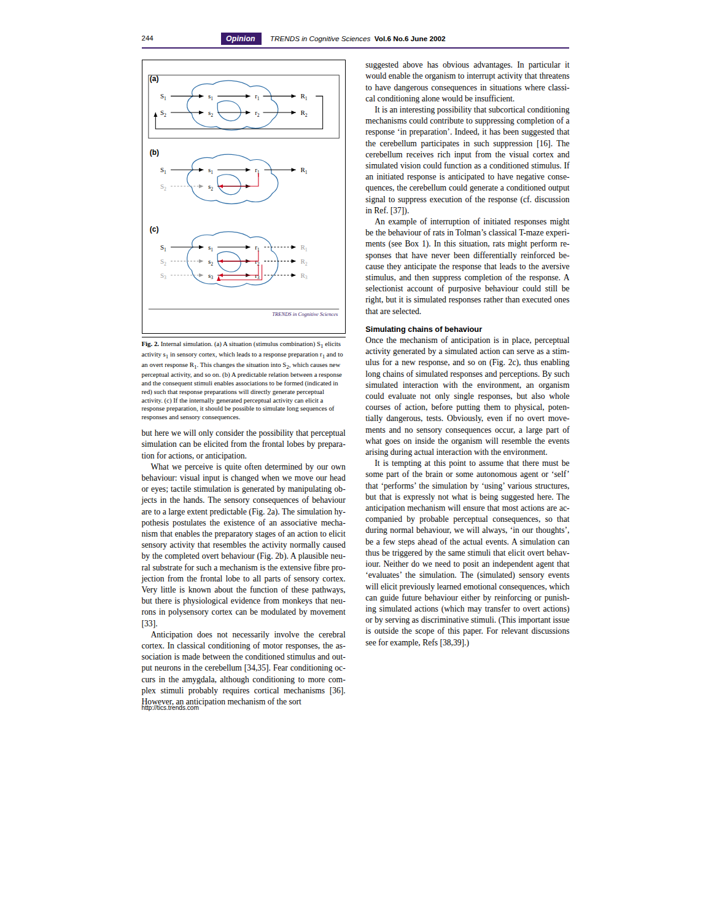244 Opinion TRENDS in Cognitive Sciences Vol.6 No.6 June 2002
(a) S1 s1 r1 R1 S2 s2 r2 R2 (b) S1 s1 r1 R1 S2 s2 (c) S1 s1 r1 R1 S2 s2 r2 R2 S3 s3 r3 R3 TRENDS in Cognitive Sciences
Fig. 2. Internal simulation. (a) A situation (stimulus combination) S1 elicits activity s1 in sensory cortex, which leads to a response preparation r1 and to an overt response R1. This changes the situation into S2, which causes new perceptual activity, and so on. (b) A predictable relation between a response and the consequent stimuli enables associations to be formed (indicated in red) such that response preparations will directly generate perceptual activity. (c) If the internally generated perceptual activity can elicit a response preparation, it should be possible to simulate long sequences of responses and sensory consequences.
but here we will only consider the possibility that perceptual simulation can be elicited from the frontal lobes by preparation for actions, or anticipation.
What we perceive is quite often determined by our own behaviour: visual input is changed when we move our head or eyes; tactile stimulation is generated by manipulating objects in the hands. The sensory consequences of behaviour are to a large extent predictable (Fig. 2a). The simulation hypothesis postulates the existence of an associative mechanism that enables the preparatory stages of an action to elicit sensory activity that resembles the activity normally caused by the completed overt behaviour (Fig. 2b). A plausible neural substrate for such a mechanism is the extensive fibre projection from the frontal lobe to all parts of sensory cortex. Very little is known about the function of these pathways, but there is physiological evidence from monkeys that neurons in polysensory cortex can be modulated by movement [33].
Anticipation does not necessarily involve the cerebral cortex. In classical conditioning of motor responses, the association is made between the conditioned stimulus and output neurons in the cerebellum [34,35]. Fear conditioning occurs in the amygdala, although conditioning to more complex stimuli probably requires cortical mechanisms [36]. However, an anticipation mechanism of the sort
suggested above has obvious advantages. In particular it would enable the organism to interrupt activity that threatens to have dangerous consequences in situations where classical conditioning alone would be insufficient.
It is an interesting possibility that subcortical conditioning mechanisms could contribute to suppressing completion of a response ‘in preparation’. Indeed, it has been suggested that the cerebellum participates in such suppression [16]. The cerebellum receives rich input from the visual cortex and simulated vision could function as a conditioned stimulus. If an initiated response is anticipated to have negative consequences, the cerebellum could generate a conditioned output signal to suppress execution of the response (cf. discussion in Ref. [37]).
An example of interruption of initiated responses might be the behaviour of rats in Tolman’s classical T-maze experiments (see Box 1). In this situation, rats might perform responses that have never been differentially reinforced because they anticipate the response that leads to the aversive stimulus, and then suppress completion of the response. A selectionist account of purposive behaviour could still be right, but it is simulated responses rather than executed ones that are selected.
Simulating chains of behaviour
Once the mechanism of anticipation is in place, perceptual activity generated by a simulated action can serve as a stimulus for a new response, and so on (Fig. 2c), thus enabling long chains of simulated responses and perceptions. By such simulated interaction with the environment, an organism could evaluate not only single responses, but also whole courses of action, before putting them to physical, potentially dangerous, tests. Obviously, even if no overt movements and no sensory consequences occur, a large part of what goes on inside the organism will resemble the events arising during actual interaction with the environment.
It is tempting at this point to assume that there must be some part of the brain or some autonomous agent or ‘self’ that ‘performs’ the simulation by ‘using’ various structures, but that is expressly not what is being suggested here. The anticipation mechanism will ensure that most actions are accompanied by probable perceptual consequences, so that during normal behaviour, we will always, ‘in our thoughts’, be a few steps ahead of the actual events. A simulation can thus be triggered by the same stimuli that elicit overt behaviour. Neither do we need to posit an independent agent that ‘evaluates’ the simulation. The (simulated) sensory events will elicit previously learned emotional consequences, which can guide future behaviour either by reinforcing or punishing simulated actions (which may transfer to overt actions) or by serving as discriminative stimuli. (This important issue is outside the scope of this paper. For relevant discussions see for example, Refs [38,39].)
http://tics.trends.com